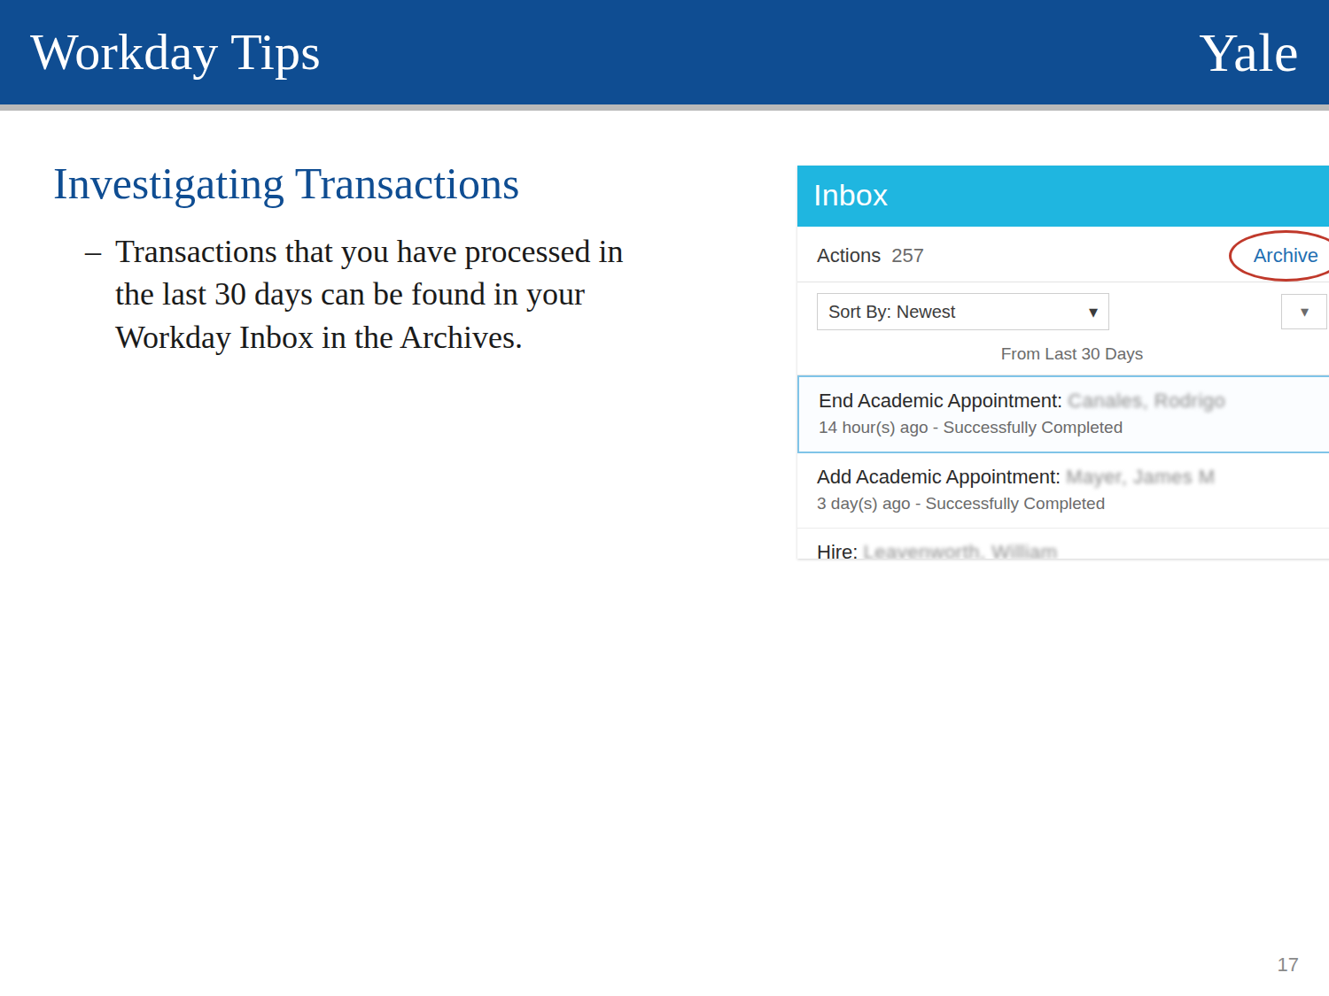Workday Tips
Yale
Investigating Transactions
Transactions that you have processed in the last 30 days can be found in your Workday Inbox in the Archives.
Inbox
Actions 257
Archive
Sort By: Newest▾
▾
From Last 30 Days
End Academic Appointment: Canales, Rodrigo
14 hour(s) ago - Successfully Completed
Add Academic Appointment: Mayer, James M
3 day(s) ago - Successfully Completed
Hire: Leavenworth, William
17